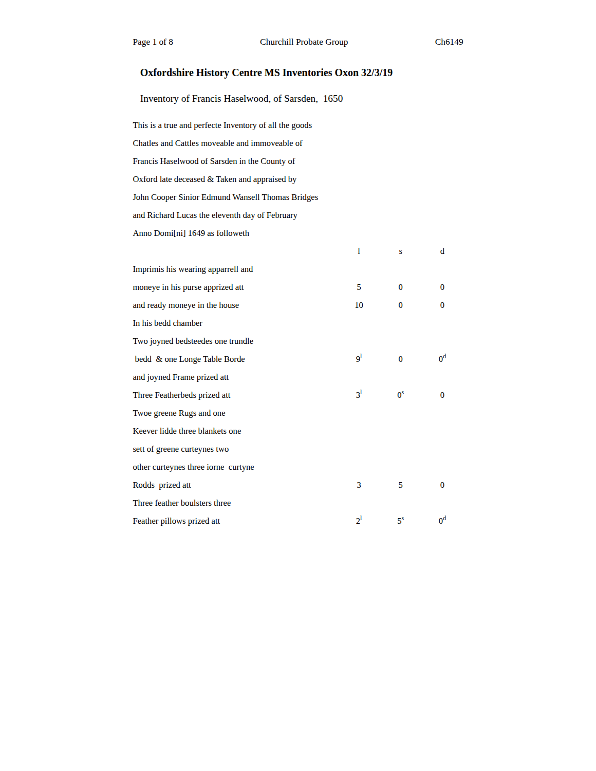Page 1 of 8
Churchill Probate Group
Ch6149
Oxfordshire History Centre MS Inventories Oxon 32/3/19
Inventory of Francis Haselwood, of Sarsden, 1650
| This is a true and perfecte Inventory of all the goods | | | |
| Chatles and Cattles moveable and immoveable of | | | |
| Francis Haselwood of Sarsden in the County of | | | |
| Oxford late deceased & Taken and appraised by | | | |
| John Cooper Sinior Edmund Wansell Thomas Bridges | | | |
| and Richard Lucas the eleventh day of February | | | |
| Anno Domi[ni] 1649 as followeth | | | |
| | l | s | d |
| Imprimis his wearing apparrell and | | | |
| moneye in his purse apprized att | 5 | 0 | 0 |
| and ready moneye in the house | 10 | 0 | 0 |
| In his bedd chamber | | | |
| Two joyned bedsteedes one trundle | | | |
| bedd & one Longe Table Borde | 9 l | 0 | 0 d |
| and joyned Frame prized att | | | |
| Three Featherbeds prized att | 3 l | 0 s | 0 |
| Twoe greene Rugs and one | | | |
| Keever lidde three blankets one | | | |
| sett of greene curteynes two | | | |
| other curteynes three iorne curtyne | | | |
| Rodds prized att | 3 | 5 | 0 |
| Three feather boulsters three | | | |
| Feather pillows prized att | 2 l | 5 s | 0 d |